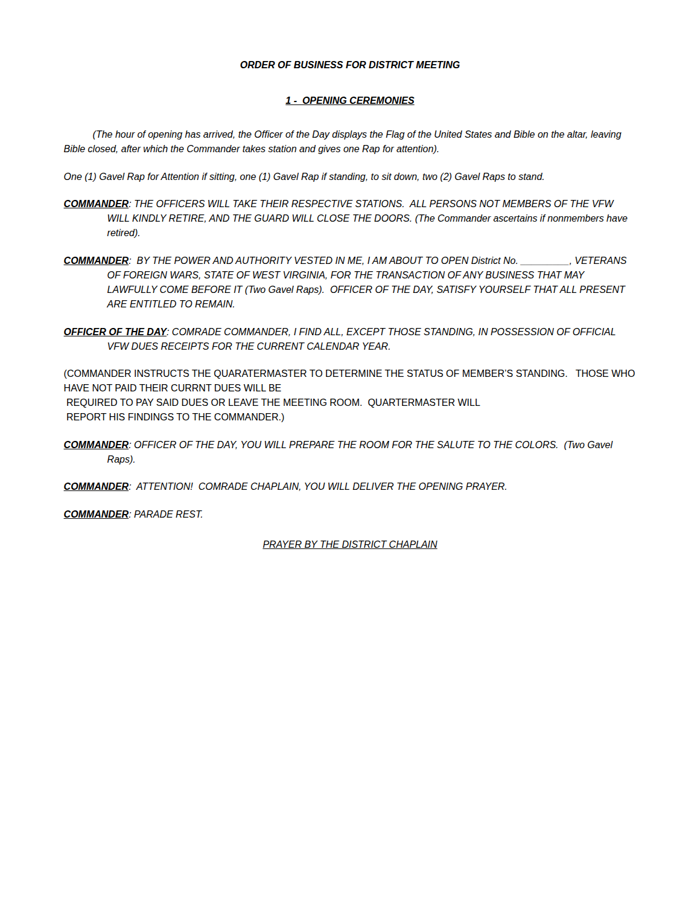ORDER OF BUSINESS FOR DISTRICT MEETING
1 - OPENING CEREMONIES
(The hour of opening has arrived, the Officer of the Day displays the Flag of the United States and Bible on the altar, leaving Bible closed, after which the Commander takes station and gives one Rap for attention).
One (1) Gavel Rap for Attention if sitting, one (1) Gavel Rap if standing, to sit down, two (2) Gavel Raps to stand.
COMMANDER: THE OFFICERS WILL TAKE THEIR RESPECTIVE STATIONS. ALL PERSONS NOT MEMBERS OF THE VFW WILL KINDLY RETIRE, AND THE GUARD WILL CLOSE THE DOORS. (The Commander ascertains if nonmembers have retired).
COMMANDER: BY THE POWER AND AUTHORITY VESTED IN ME, I AM ABOUT TO OPEN District No. _________, VETERANS OF FOREIGN WARS, STATE OF WEST VIRGINIA, FOR THE TRANSACTION OF ANY BUSINESS THAT MAY LAWFULLY COME BEFORE IT (Two Gavel Raps). OFFICER OF THE DAY, SATISFY YOURSELF THAT ALL PRESENT ARE ENTITLED TO REMAIN.
OFFICER OF THE DAY: COMRADE COMMANDER, I FIND ALL, EXCEPT THOSE STANDING, IN POSSESSION OF OFFICIAL VFW DUES RECEIPTS FOR THE CURRENT CALENDAR YEAR.
(COMMANDER INSTRUCTS THE QUARATERMASTER TO DETERMINE THE STATUS OF MEMBER’S STANDING. THOSE WHO HAVE NOT PAID THEIR CURRNT DUES WILL BE
REQUIRED TO PAY SAID DUES OR LEAVE THE MEETING ROOM. QUARTERMASTER WILL
REPORT HIS FINDINGS TO THE COMMANDER.)
COMMANDER: OFFICER OF THE DAY, YOU WILL PREPARE THE ROOM FOR THE SALUTE TO THE COLORS. (Two Gavel Raps).
COMMANDER: ATTENTION! COMRADE CHAPLAIN, YOU WILL DELIVER THE OPENING PRAYER.
COMMANDER: PARADE REST.
PRAYER BY THE DISTRICT CHAPLAIN